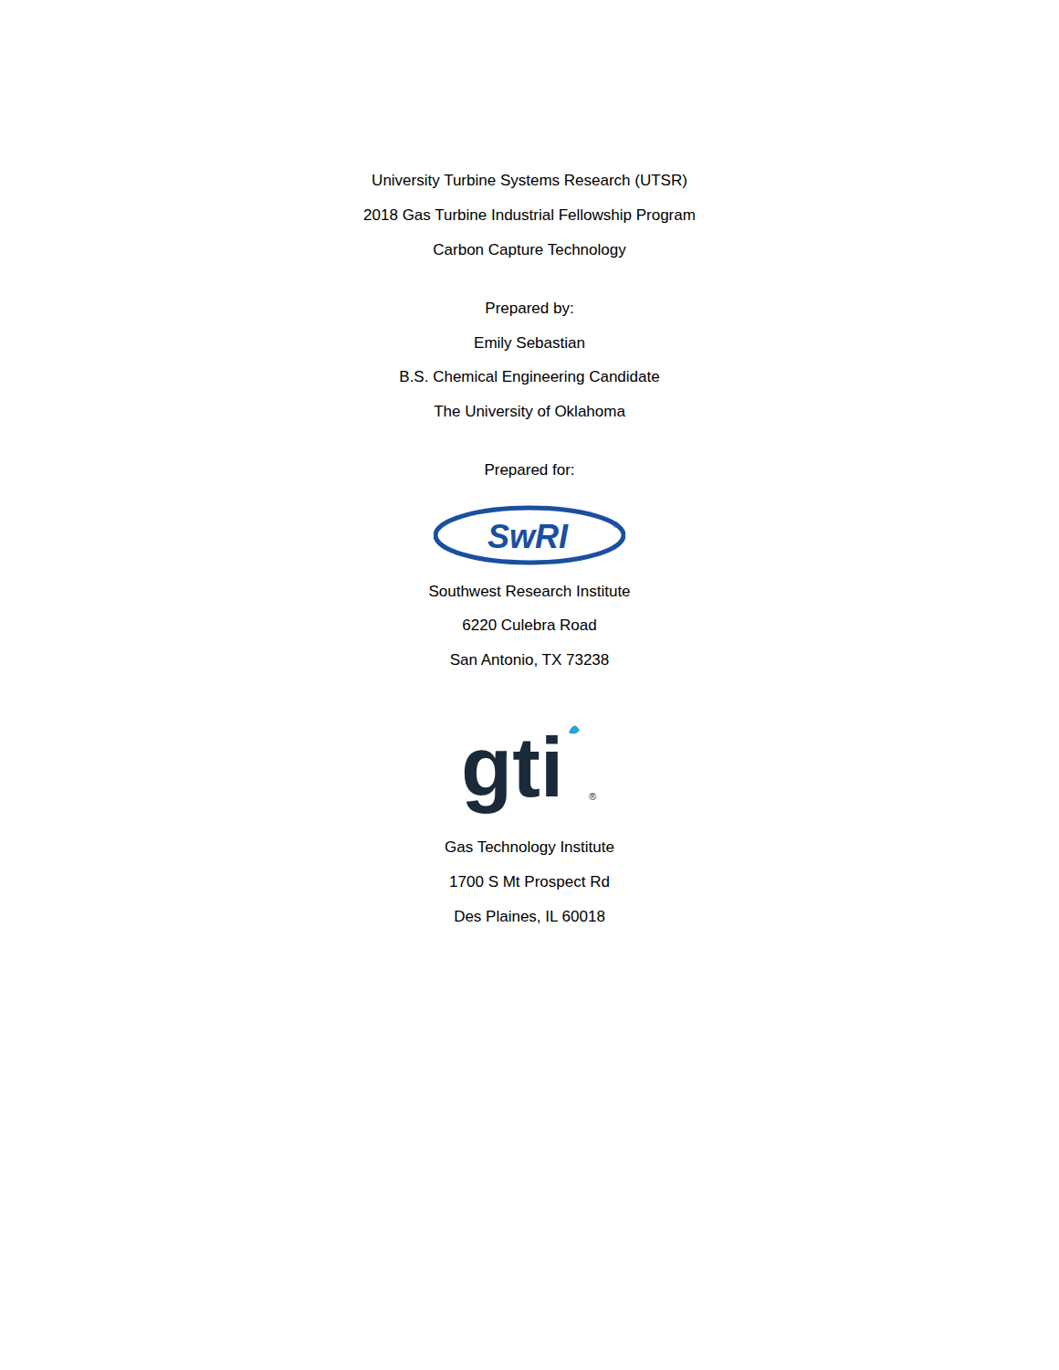University Turbine Systems Research (UTSR)
2018 Gas Turbine Industrial Fellowship Program
Carbon Capture Technology
Prepared by:
Emily Sebastian
B.S. Chemical Engineering Candidate
The University of Oklahoma
Prepared for:
SwRI logo SwRI ®
Southwest Research Institute
6220 Culebra Road
San Antonio, TX 73238
gti logo gti ®
Gas Technology Institute
1700 S Mt Prospect Rd
Des Plaines, IL 60018